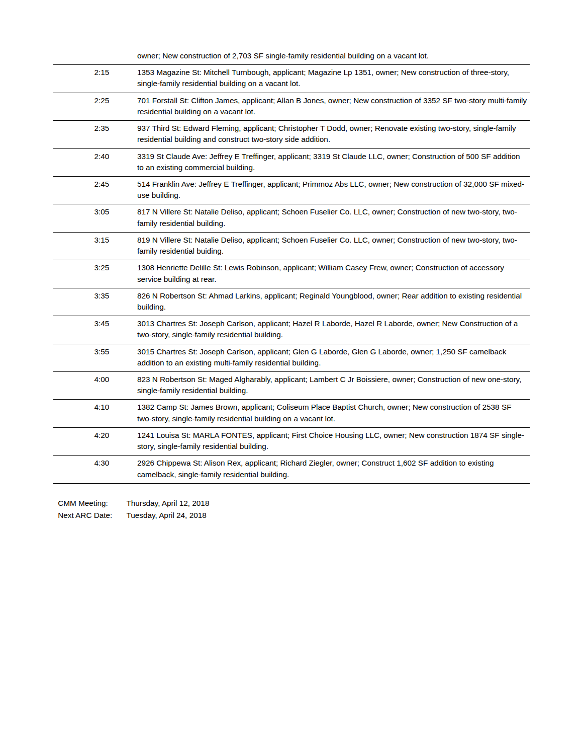| | | owner; New construction of 2,703 SF single-family residential building on a vacant lot. |
| | 2:15 | 1353 Magazine St: Mitchell Turnbough, applicant; Magazine Lp 1351, owner; New construction of three-story, single-family residential building on a vacant lot. |
| | 2:25 | 701 Forstall St: Clifton James, applicant; Allan B Jones, owner; New construction of 3352 SF two-story multi-family residential building on a vacant lot. |
| | 2:35 | 937 Third St: Edward Fleming, applicant; Christopher T Dodd, owner; Renovate existing two-story, single-family residential building and construct two-story side addition. |
| | 2:40 | 3319 St Claude Ave: Jeffrey E Treffinger, applicant; 3319 St Claude LLC, owner; Construction of 500 SF addition to an existing commercial building. |
| | 2:45 | 514 Franklin Ave: Jeffrey E Treffinger, applicant; Primmoz Abs LLC, owner; New construction of 32,000 SF mixed-use building. |
| | 3:05 | 817 N Villere St: Natalie Deliso, applicant; Schoen Fuselier Co. LLC, owner; Construction of new two-story, two-family residential building. |
| | 3:15 | 819 N Villere St: Natalie Deliso, applicant; Schoen Fuselier Co. LLC, owner; Construction of new two-story, two-family residential buiding. |
| | 3:25 | 1308 Henriette Delille St: Lewis Robinson, applicant; William Casey Frew, owner; Construction of accessory service building at rear. |
| | 3:35 | 826 N Robertson St: Ahmad Larkins, applicant; Reginald Youngblood, owner; Rear addition to existing residential building. |
| | 3:45 | 3013 Chartres St: Joseph Carlson, applicant; Hazel R Laborde, Hazel R Laborde, owner; New Construction of a two-story, single-family residential building. |
| | 3:55 | 3015 Chartres St: Joseph Carlson, applicant; Glen G Laborde, Glen G Laborde, owner; 1,250 SF camelback addition to an existing multi-family residential building. |
| | 4:00 | 823 N Robertson St: Maged Algharably, applicant; Lambert C Jr Boissiere, owner; Construction of new one-story, single-family residential building. |
| | 4:10 | 1382 Camp St: James Brown, applicant; Coliseum Place Baptist Church, owner; New construction of 2538 SF two-story, single-family residential building on a vacant lot. |
| | 4:20 | 1241 Louisa St: MARLA FONTES, applicant; First Choice Housing LLC, owner; New construction 1874 SF single-story, single-family residential building. |
| | 4:30 | 2926 Chippewa St: Alison Rex, applicant; Richard Ziegler, owner; Construct 1,602 SF addition to existing camelback, single-family residential building. |
| CMM Meeting: | Thursday, April 12, 2018 |
| Next ARC Date: | Tuesday, April 24, 2018 |